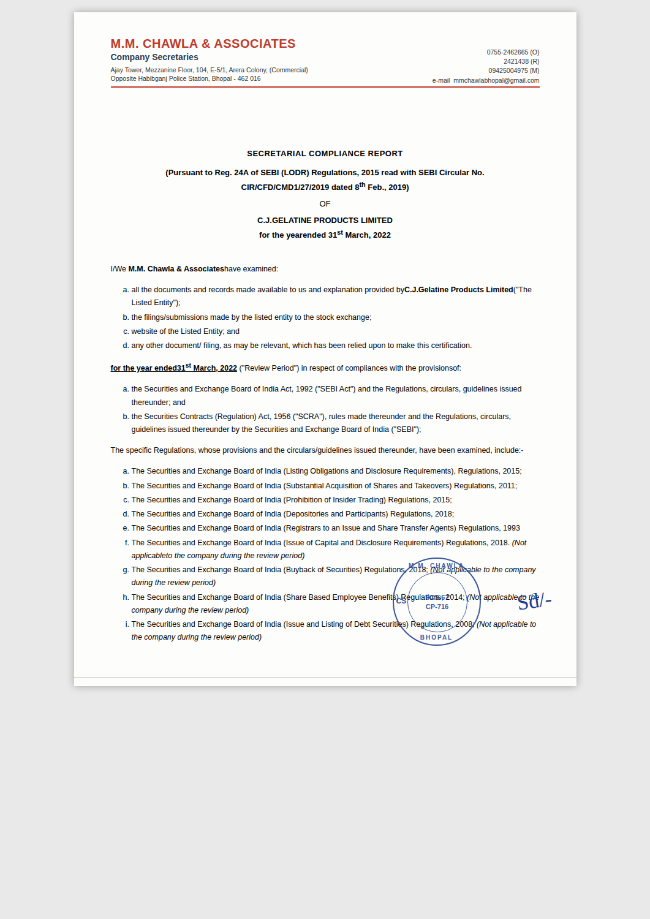M.M. CHAWLA & ASSOCIATES
Company Secretaries
Ajay Tower, Mezzanine Floor, 104, E-5/1, Arera Colony, (Commercial)
Opposite Habibganj Police Station, Bhopal - 462 016
0755-2462665 (O)
2421438 (R)
09425004975 (M)
e-mail mmchawlabhopal@gmail.com
SECRETARIAL COMPLIANCE REPORT
(Pursuant to Reg. 24A of SEBI (LODR) Regulations, 2015 read with SEBI Circular No.
CIR/CFD/CMD1/27/2019 dated 8th Feb., 2019)
OF
C.J.GELATINE PRODUCTS LIMITED
for the yearended 31st March, 2022
I/We M.M. Chawla & Associateshave examined:
all the documents and records made available to us and explanation provided byC.J.Gelatine Products Limited("The Listed Entity");
the filings/submissions made by the listed entity to the stock exchange;
website of the Listed Entity; and
any other document/ filing, as may be relevant, which has been relied upon to make this certification.
for the year ended31st March, 2022 ("Review Period") in respect of compliances with the provisionsof:
the Securities and Exchange Board of India Act, 1992 ("SEBI Act") and the Regulations, circulars, guidelines issued thereunder; and
the Securities Contracts (Regulation) Act, 1956 ("SCRA"), rules made thereunder and the Regulations, circulars, guidelines issued thereunder by the Securities and Exchange Board of India ("SEBI");
The specific Regulations, whose provisions and the circulars/guidelines issued thereunder, have been examined, include:-
The Securities and Exchange Board of India (Listing Obligations and Disclosure Requirements), Regulations, 2015;
The Securities and Exchange Board of India (Substantial Acquisition of Shares and Takeovers) Regulations, 2011;
The Securities and Exchange Board of India (Prohibition of Insider Trading) Regulations, 2015;
The Securities and Exchange Board of India (Depositories and Participants) Regulations, 2018;
The Securities and Exchange Board of India (Registrars to an Issue and Share Transfer Agents) Regulations, 1993
The Securities and Exchange Board of India (Issue of Capital and Disclosure Requirements) Regulations, 2018. (Not applicableto the company during the review period)
The Securities and Exchange Board of India (Buyback of Securities) Regulations, 2018; (Not applicable to the company during the review period)
The Securities and Exchange Board of India (Share Based Employee Benefits) Regulations, 2014; (Not applicable to the company during the review period)
The Securities and Exchange Board of India (Issue and Listing of Debt Securities) Regulations, 2008; (Not applicable to the company during the review period)
M.M. CHAWLA
CS
FCS-67
CP-716
BHOPAL
Sd/-